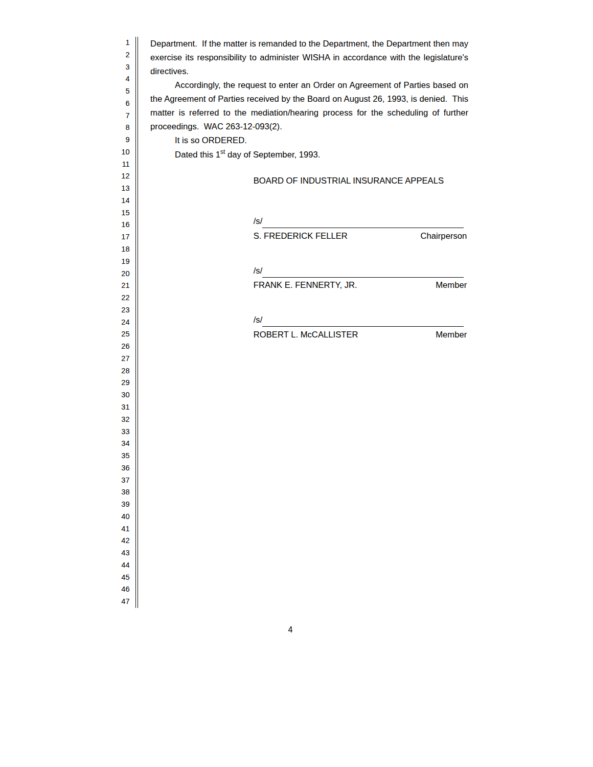1
2
3
4
5
6
7
8
9
10
11
12
13
14
15
16
17
18
19
20
21
22
23
24
25
26
27
28
29
30
31
32
33
34
35
36
37
38
39
40
41
42
43
44
45
46
47
Department. If the matter is remanded to the Department, the Department then may exercise its responsibility to administer WISHA in accordance with the legislature's directives.
Accordingly, the request to enter an Order on Agreement of Parties based on the Agreement of Parties received by the Board on August 26, 1993, is denied. This matter is referred to the mediation/hearing process for the scheduling of further proceedings. WAC 263-12-093(2).
It is so ORDERED.
Dated this 1st day of September, 1993.
BOARD OF INDUSTRIAL INSURANCE APPEALS
/s/
S. FREDERICK FELLER Chairperson
/s/
FRANK E. FENNERTY, JR. Member
/s/
ROBERT L. McCALLISTER Member
4